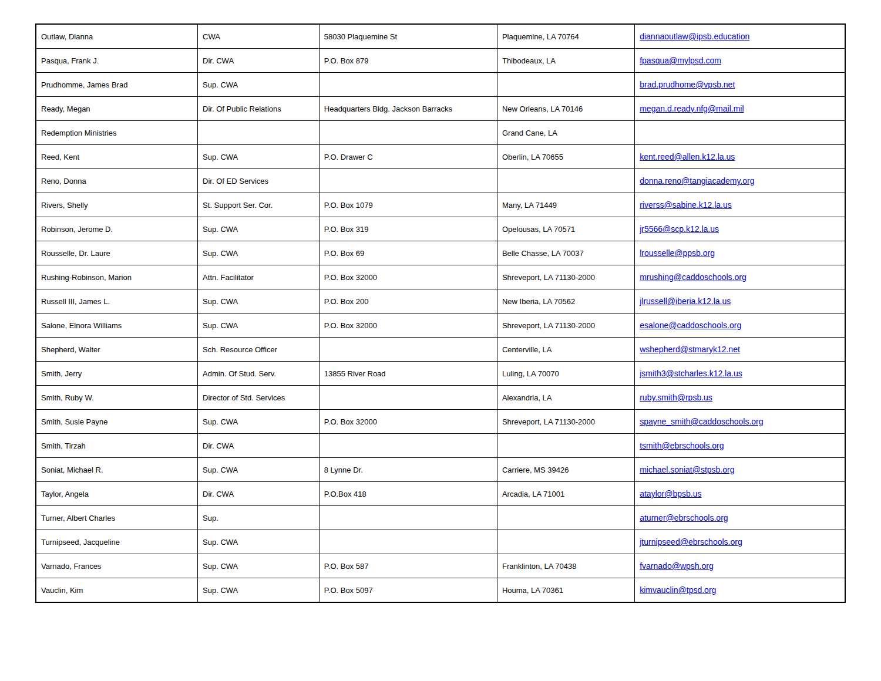| Outlaw, Dianna | CWA | 58030 Plaquemine St | Plaquemine, LA 70764 | diannaoutlaw@ipsb.education |
| Pasqua, Frank J. | Dir. CWA | P.O. Box 879 | Thibodeaux, LA | fpasqua@mylpsd.com |
| Prudhomme, James Brad | Sup. CWA | | | brad.prudhome@vpsb.net |
| Ready, Megan | Dir. Of Public Relations | Headquarters Bldg. Jackson Barracks | New Orleans, LA 70146 | megan.d.ready.nfg@mail.mil |
| Redemption Ministries | | | Grand Cane, LA | |
| Reed, Kent | Sup. CWA | P.O. Drawer C | Oberlin, LA 70655 | kent.reed@allen.k12.la.us |
| Reno, Donna | Dir. Of ED Services | | | donna.reno@tangiacademy.org |
| Rivers, Shelly | St. Support Ser. Cor. | P.O. Box 1079 | Many, LA 71449 | riverss@sabine.k12.la.us |
| Robinson, Jerome D. | Sup. CWA | P.O. Box 319 | Opelousas, LA 70571 | jr5566@scp.k12.la.us |
| Rousselle, Dr. Laure | Sup. CWA | P.O. Box 69 | Belle Chasse, LA 70037 | lrousselle@ppsb.org |
| Rushing-Robinson, Marion | Attn. Facilitator | P.O. Box 32000 | Shreveport, LA 71130-2000 | mrushing@caddoschools.org |
| Russell III, James L. | Sup. CWA | P.O. Box 200 | New Iberia, LA 70562 | jlrussell@iberia.k12.la.us |
| Salone, Elnora Williams | Sup. CWA | P.O. Box 32000 | Shreveport, LA 71130-2000 | esalone@caddoschools.org |
| Shepherd, Walter | Sch. Resource Officer | | Centerville, LA | wshepherd@stmaryk12.net |
| Smith, Jerry | Admin. Of Stud. Serv. | 13855 River Road | Luling, LA 70070 | jsmith3@stcharles.k12.la.us |
| Smith, Ruby W. | Director of Std. Services | | Alexandria, LA | ruby.smith@rpsb.us |
| Smith, Susie Payne | Sup. CWA | P.O. Box 32000 | Shreveport, LA 71130-2000 | spayne_smith@caddoschools.org |
| Smith, Tirzah | Dir. CWA | | | tsmith@ebrschools.org |
| Soniat, Michael R. | Sup. CWA | 8 Lynne Dr. | Carriere, MS 39426 | michael.soniat@stpsb.org |
| Taylor, Angela | Dir. CWA | P.O.Box 418 | Arcadia, LA 71001 | ataylor@bpsb.us |
| Turner, Albert Charles | Sup. | | | aturner@ebrschools.org |
| Turnipseed, Jacqueline | Sup. CWA | | | jturnipseed@ebrschools.org |
| Varnado, Frances | Sup. CWA | P.O. Box 587 | Franklinton, LA 70438 | fvarnado@wpsh.org |
| Vauclin, Kim | Sup. CWA | P.O. Box 5097 | Houma, LA 70361 | kimvauclin@tpsd.org |